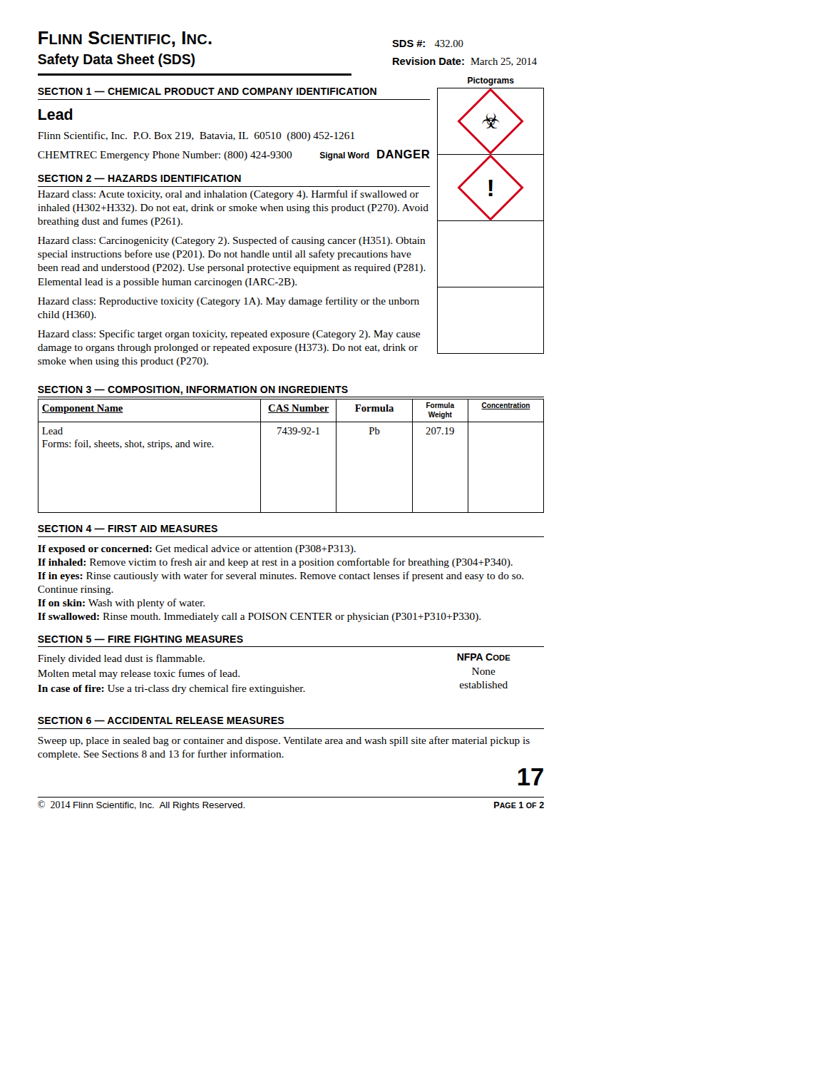FLINN SCIENTIFIC, INC.
Safety Data Sheet (SDS)
SDS #: 432.00
Revision Date: March 25, 2014
SECTION 1 — CHEMICAL PRODUCT AND COMPANY IDENTIFICATION
Lead
Flinn Scientific, Inc. P.O. Box 219, Batavia, IL 60510 (800) 452-1261
CHEMTREC Emergency Phone Number: (800) 424-9300
Signal Word
DANGER
SECTION 2 — HAZARDS IDENTIFICATION
Hazard class: Acute toxicity, oral and inhalation (Category 4). Harmful if swallowed or inhaled (H302+H332). Do not eat, drink or smoke when using this product (P270). Avoid breathing dust and fumes (P261).
Hazard class: Carcinogenicity (Category 2). Suspected of causing cancer (H351). Obtain special instructions before use (P201). Do not handle until all safety precautions have been read and understood (P202). Use personal protective equipment as required (P281). Elemental lead is a possible human carcinogen (IARC-2B).
Hazard class: Reproductive toxicity (Category 1A). May damage fertility or the unborn child (H360).
Hazard class: Specific target organ toxicity, repeated exposure (Category 2). May cause damage to organs through prolonged or repeated exposure (H373). Do not eat, drink or smoke when using this product (P270).
Pictograms
| ☣ |
| ! |
SECTION 3 — COMPOSITION, INFORMATION ON INGREDIENTS
| Component Name | CAS Number | Formula | Formula Weight | Concentration |
| --- | --- | --- | --- | --- |
| Lead Forms: foil, sheets, shot, strips, and wire. | 7439-92-1 | Pb | 207.19 | |
SECTION 4 — FIRST AID MEASURES
If exposed or concerned: Get medical advice or attention (P308+P313).
If inhaled: Remove victim to fresh air and keep at rest in a position comfortable for breathing (P304+P340).
If in eyes: Rinse cautiously with water for several minutes. Remove contact lenses if present and easy to do so. Continue rinsing.
If on skin: Wash with plenty of water.
If swallowed: Rinse mouth. Immediately call a POISON CENTER or physician (P301+P310+P330).
SECTION 5 — FIRE FIGHTING MEASURES
Finely divided lead dust is flammable.
Molten metal may release toxic fumes of lead.
In case of fire: Use a tri-class dry chemical fire extinguisher.
NFPA CODE
None
established
SECTION 6 — ACCIDENTAL RELEASE MEASURES
Sweep up, place in sealed bag or container and dispose. Ventilate area and wash spill site after material pickup is complete. See Sections 8 and 13 for further information.
17
© 2014 Flinn Scientific, Inc. All Rights Reserved.
PAGE 1 OF 2